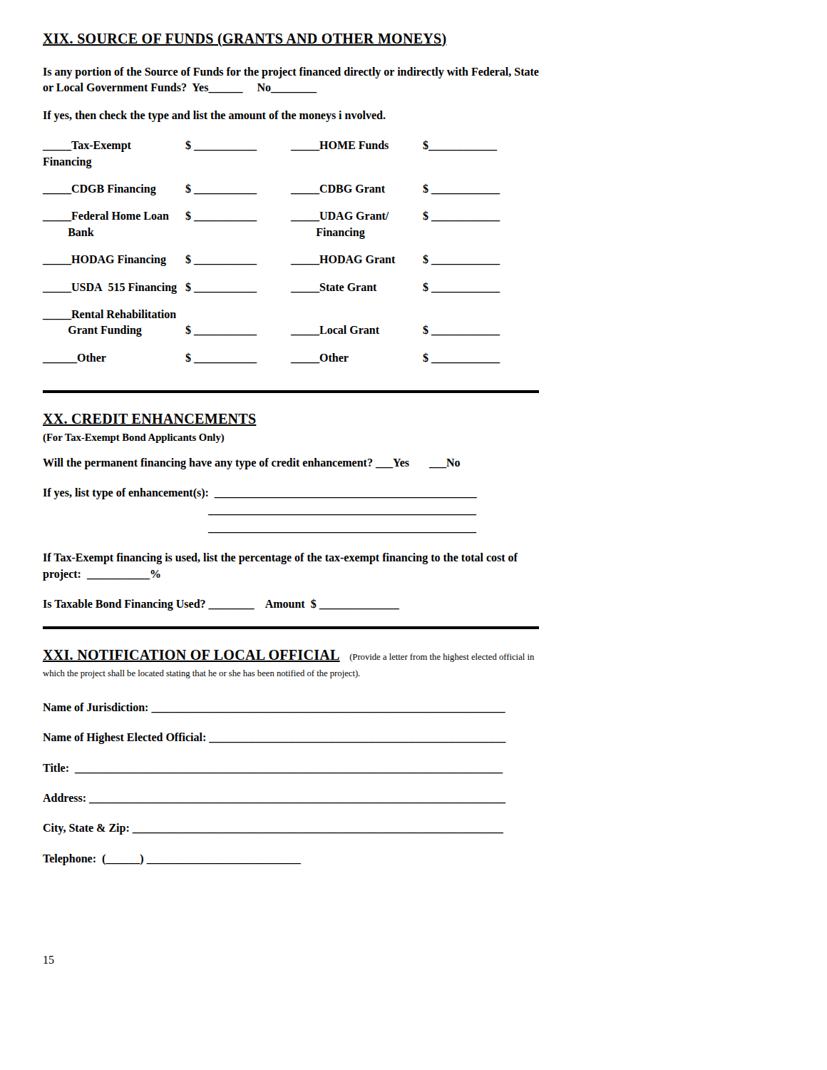XIX. SOURCE OF FUNDS (GRANTS AND OTHER MONEYS)
Is any portion of the Source of Funds for the project financed directly or indirectly with Federal, State or Local Government Funds? Yes______ No________
If yes, then check the type and list the amount of the moneys i nvolved.
| _____Tax-Exempt Financing | $ ___________ | _____HOME Funds | $____________ |
| _____CDGB Financing | $ ___________ | _____CDBG Grant | $ ____________ |
| _____Federal Home Loan Bank | $ ___________ | _____UDAG Grant/ Financing | $ ____________ |
| _____HODAG Financing | $ ___________ | _____HODAG Grant | $ ____________ |
| _____USDA 515 Financing | $ ___________ | _____State Grant | $ ____________ |
| _____Rental Rehabilitation Grant Funding | $ ___________ | _____Local Grant | $ ____________ |
| ______Other | $ ___________ | _____Other | $ ____________ |
XX. CREDIT ENHANCEMENTS
(For Tax-Exempt Bond Applicants Only)
Will the permanent financing have any type of credit enhancement? ___Yes ___No
If yes, list type of enhancement(s): ______________________________________________ _______________________________________________ _______________________________________________
If Tax-Exempt financing is used, list the percentage of the tax-exempt financing to the total cost of project: ___________%
Is Taxable Bond Financing Used? ________ Amount $ ______________
XXI. NOTIFICATION OF LOCAL OFFICIAL
(Provide a letter from the highest elected official in which the project shall be located stating that he or she has been notified of the project).
Name of Jurisdiction: ______________________________________________________________
Name of Highest Elected Official: ____________________________________________________
Title: ___________________________________________________________________________
Address: _________________________________________________________________________
City, State & Zip: _________________________________________________________________
Telephone: (______) ___________________________
15